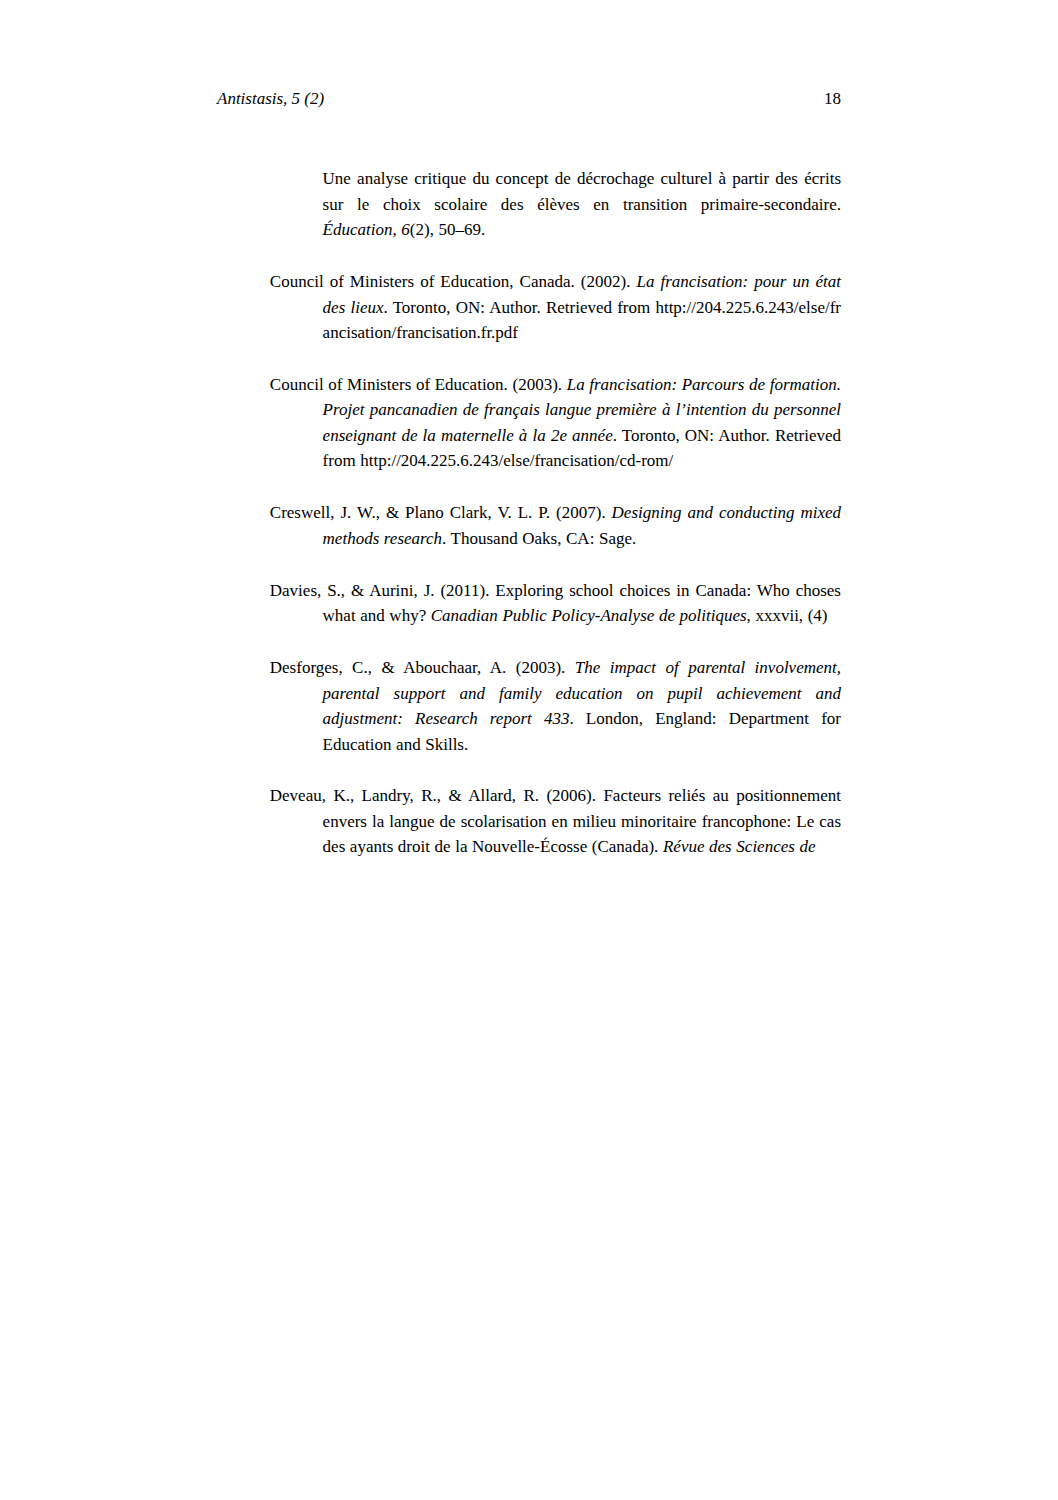Antistasis, 5 (2) 18
Une analyse critique du concept de décrochage culturel à partir des écrits sur le choix scolaire des élèves en transition primaire-secondaire. Éducation, 6(2), 50–69.
Council of Ministers of Education, Canada. (2002). La francisation: pour un état des lieux. Toronto, ON: Author. Retrieved from http://204.225.6.243/else/francisation/francisation.fr.pdf
Council of Ministers of Education. (2003). La francisation: Parcours de formation. Projet pancanadien de français langue première à l’intention du personnel enseignant de la maternelle à la 2e année. Toronto, ON: Author. Retrieved from http://204.225.6.243/else/francisation/cd-rom/
Creswell, J. W., & Plano Clark, V. L. P. (2007). Designing and conducting mixed methods research. Thousand Oaks, CA: Sage.
Davies, S., & Aurini, J. (2011). Exploring school choices in Canada: Who choses what and why? Canadian Public Policy-Analyse de politiques, xxxvii, (4)
Desforges, C., & Abouchaar, A. (2003). The impact of parental involvement, parental support and family education on pupil achievement and adjustment: Research report 433. London, England: Department for Education and Skills.
Deveau, K., Landry, R., & Allard, R. (2006). Facteurs reliés au positionnement envers la langue de scolarisation en milieu minoritaire francophone: Le cas des ayants droit de la Nouvelle-Écosse (Canada). Révue des Sciences de